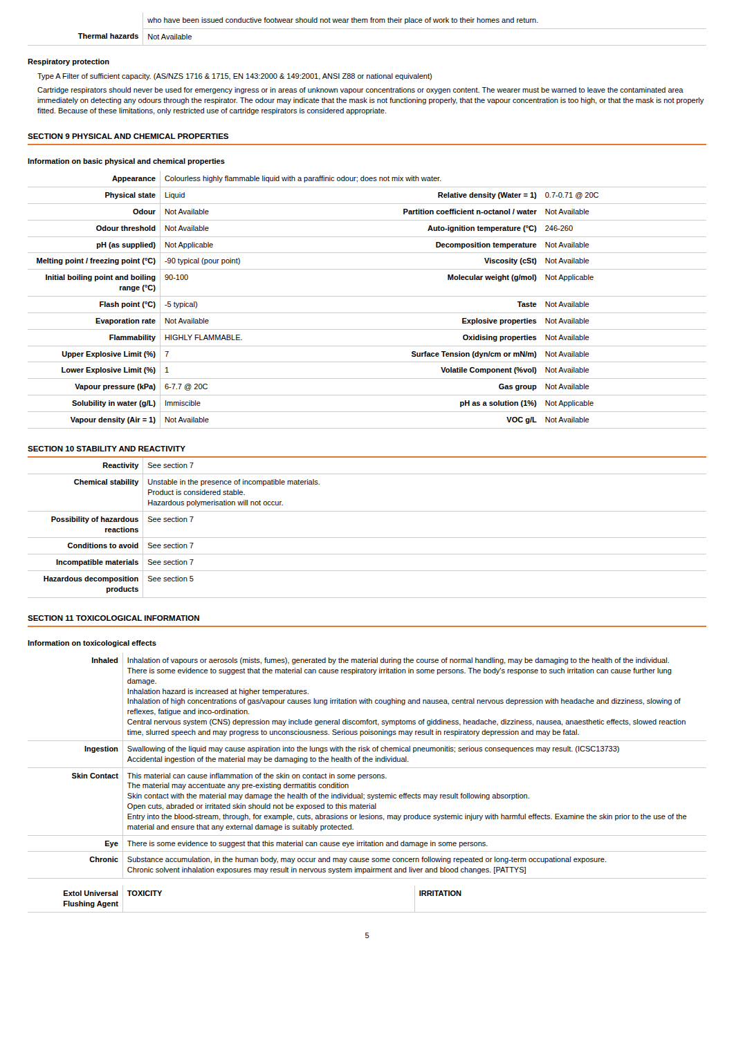| | who have been issued conductive footwear should not wear them from their place of work to their homes and return. |
| Thermal hazards | Not Available |
Respiratory protection
Type A Filter of sufficient capacity. (AS/NZS 1716 & 1715, EN 143:2000 & 149:2001, ANSI Z88 or national equivalent)
Cartridge respirators should never be used for emergency ingress or in areas of unknown vapour concentrations or oxygen content. The wearer must be warned to leave the contaminated area immediately on detecting any odours through the respirator. The odour may indicate that the mask is not functioning properly, that the vapour concentration is too high, or that the mask is not properly fitted. Because of these limitations, only restricted use of cartridge respirators is considered appropriate.
SECTION 9 PHYSICAL AND CHEMICAL PROPERTIES
Information on basic physical and chemical properties
| Appearance | Colourless highly flammable liquid with a paraffinic odour; does not mix with water. |
| Physical state | Liquid | Relative density (Water = 1) | 0.7-0.71 @ 20C |
| Odour | Not Available | Partition coefficient n-octanol / water | Not Available |
| Odour threshold | Not Available | Auto-ignition temperature (°C) | 246-260 |
| pH (as supplied) | Not Applicable | Decomposition temperature | Not Available |
| Melting point / freezing point (°C) | -90 typical (pour point) | Viscosity (cSt) | Not Available |
| Initial boiling point and boiling range (°C) | 90-100 | Molecular weight (g/mol) | Not Applicable |
| Flash point (°C) | -5 typical) | Taste | Not Available |
| Evaporation rate | Not Available | Explosive properties | Not Available |
| Flammability | HIGHLY FLAMMABLE. | Oxidising properties | Not Available |
| Upper Explosive Limit (%) | 7 | Surface Tension (dyn/cm or mN/m) | Not Available |
| Lower Explosive Limit (%) | 1 | Volatile Component (%vol) | Not Available |
| Vapour pressure (kPa) | 6-7.7 @ 20C | Gas group | Not Available |
| Solubility in water (g/L) | Immiscible | pH as a solution (1%) | Not Applicable |
| Vapour density (Air = 1) | Not Available | VOC g/L | Not Available |
SECTION 10 STABILITY AND REACTIVITY
| Reactivity | See section 7 |
| Chemical stability | Unstable in the presence of incompatible materials. Product is considered stable. Hazardous polymerisation will not occur. |
| Possibility of hazardous reactions | See section 7 |
| Conditions to avoid | See section 7 |
| Incompatible materials | See section 7 |
| Hazardous decomposition products | See section 5 |
SECTION 11 TOXICOLOGICAL INFORMATION
Information on toxicological effects
| Inhaled | Inhalation of vapours or aerosols (mists, fumes), generated by the material during the course of normal handling, may be damaging to the health of the individual. There is some evidence to suggest that the material can cause respiratory irritation in some persons. The body's response to such irritation can cause further lung damage. Inhalation hazard is increased at higher temperatures. Inhalation of high concentrations of gas/vapour causes lung irritation with coughing and nausea, central nervous depression with headache and dizziness, slowing of reflexes, fatigue and inco-ordination. Central nervous system (CNS) depression may include general discomfort, symptoms of giddiness, headache, dizziness, nausea, anaesthetic effects, slowed reaction time, slurred speech and may progress to unconsciousness. Serious poisonings may result in respiratory depression and may be fatal. |
| Ingestion | Swallowing of the liquid may cause aspiration into the lungs with the risk of chemical pneumonitis; serious consequences may result. (ICSC13733) Accidental ingestion of the material may be damaging to the health of the individual. |
| Skin Contact | This material can cause inflammation of the skin on contact in some persons. The material may accentuate any pre-existing dermatitis condition Skin contact with the material may damage the health of the individual; systemic effects may result following absorption. Open cuts, abraded or irritated skin should not be exposed to this material Entry into the blood-stream, through, for example, cuts, abrasions or lesions, may produce systemic injury with harmful effects. Examine the skin prior to the use of the material and ensure that any external damage is suitably protected. |
| Eye | There is some evidence to suggest that this material can cause eye irritation and damage in some persons. |
| Chronic | Substance accumulation, in the human body, may occur and may cause some concern following repeated or long-term occupational exposure. Chronic solvent inhalation exposures may result in nervous system impairment and liver and blood changes. [PATTYS] |
| Extol Universal Flushing Agent | TOXICITY | IRRITATION |
5